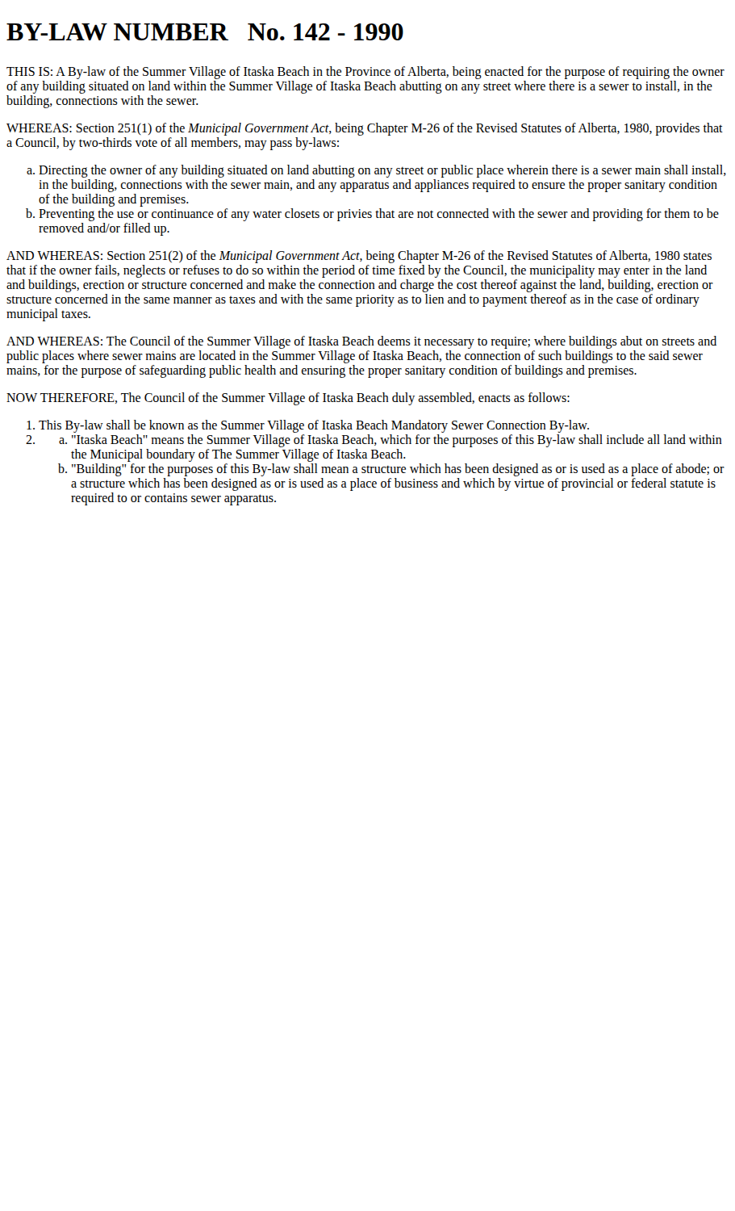BY-LAW NUMBER No. 142 - 1990
THIS IS: A By-law of the Summer Village of Itaska Beach in the Province of Alberta, being enacted for the purpose of requiring the owner of any building situated on land within the Summer Village of Itaska Beach abutting on any street where there is a sewer to install, in the building, connections with the sewer.
WHEREAS: Section 251(1) of the Municipal Government Act, being Chapter M-26 of the Revised Statutes of Alberta, 1980, provides that a Council, by two-thirds vote of all members, may pass by-laws:
Directing the owner of any building situated on land abutting on any street or public place wherein there is a sewer main shall install, in the building, connections with the sewer main, and any apparatus and appliances required to ensure the proper sanitary condition of the building and premises.
Preventing the use or continuance of any water closets or privies that are not connected with the sewer and providing for them to be removed and/or filled up.
AND WHEREAS: Section 251(2) of the Municipal Government Act, being Chapter M-26 of the Revised Statutes of Alberta, 1980 states that if the owner fails, neglects or refuses to do so within the period of time fixed by the Council, the municipality may enter in the land and buildings, erection or structure concerned and make the connection and charge the cost thereof against the land, building, erection or structure concerned in the same manner as taxes and with the same priority as to lien and to payment thereof as in the case of ordinary municipal taxes.
AND WHEREAS: The Council of the Summer Village of Itaska Beach deems it necessary to require; where buildings abut on streets and public places where sewer mains are located in the Summer Village of Itaska Beach, the connection of such buildings to the said sewer mains, for the purpose of safeguarding public health and ensuring the proper sanitary condition of buildings and premises.
NOW THEREFORE, The Council of the Summer Village of Itaska Beach duly assembled, enacts as follows:
This By-law shall be known as the Summer Village of Itaska Beach Mandatory Sewer Connection By-law.
"Itaska Beach" means the Summer Village of Itaska Beach, which for the purposes of this By-law shall include all land within the Municipal boundary of The Summer Village of Itaska Beach.
"Building" for the purposes of this By-law shall mean a structure which has been designed as or is used as a place of abode; or a structure which has been designed as or is used as a place of business and which by virtue of provincial or federal statute is required to or contains sewer apparatus.